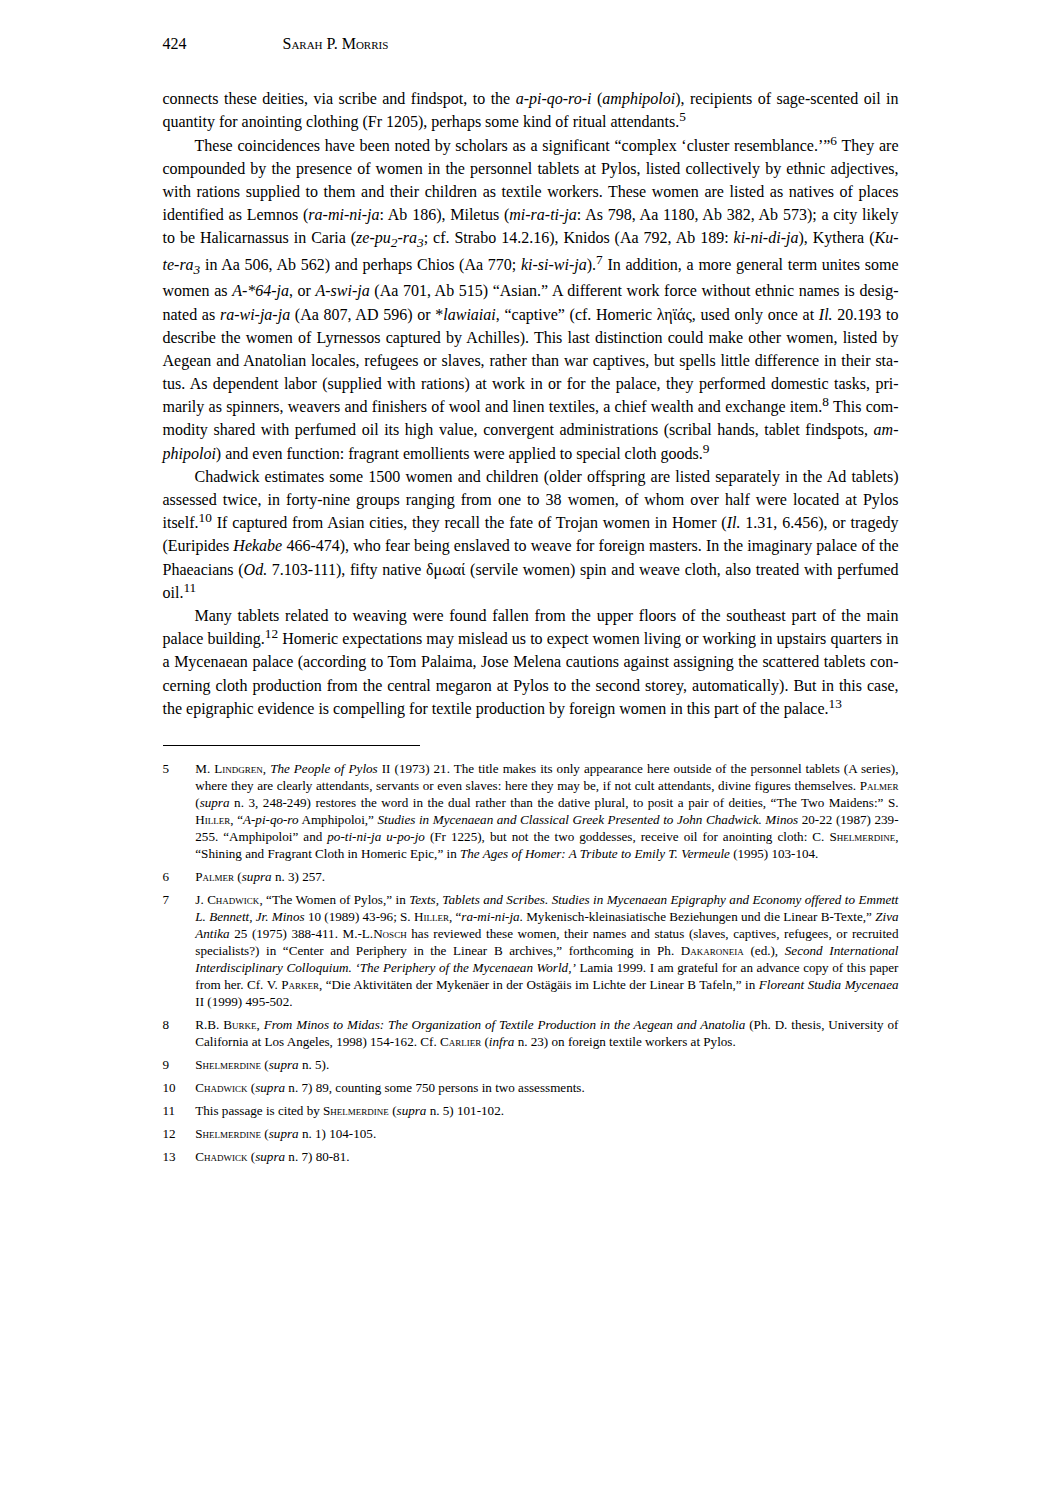424 Sarah P. Morris
connects these deities, via scribe and findspot, to the a-pi-qo-ro-i (amphipoloi), recipients of sage-scented oil in quantity for anointing clothing (Fr 1205), perhaps some kind of ritual attendants.5
These coincidences have been noted by scholars as a significant “complex ‘cluster resemblance.’”6 They are compounded by the presence of women in the personnel tablets at Pylos, listed collectively by ethnic adjectives, with rations supplied to them and their children as textile workers. These women are listed as natives of places identified as Lemnos (ra-mi-ni-ja: Ab 186), Miletus (mi-ra-ti-ja: As 798, Aa 1180, Ab 382, Ab 573); a city likely to be Halicarnassus in Caria (ze-pu2-ra3; cf. Strabo 14.2.16), Knidos (Aa 792, Ab 189: ki-ni-di-ja), Kythera (Ku-te-ra3 in Aa 506, Ab 562) and perhaps Chios (Aa 770; ki-si-wi-ja).7 In addition, a more general term unites some women as A-*64-ja, or A-swi-ja (Aa 701, Ab 515) “Asian.” A different work force without ethnic names is designated as ra-wi-ja-ja (Aa 807, AD 596) or *lawiaiai, “captive” (cf. Homeric ληϊάς, used only once at Il. 20.193 to describe the women of Lyrnessos captured by Achilles). This last distinction could make other women, listed by Aegean and Anatolian locales, refugees or slaves, rather than war captives, but spells little difference in their status. As dependent labor (supplied with rations) at work in or for the palace, they performed domestic tasks, primarily as spinners, weavers and finishers of wool and linen textiles, a chief wealth and exchange item.8 This commodity shared with perfumed oil its high value, convergent administrations (scribal hands, tablet findspots, amphipoloi) and even function: fragrant emollients were applied to special cloth goods.9
Chadwick estimates some 1500 women and children (older offspring are listed separately in the Ad tablets) assessed twice, in forty-nine groups ranging from one to 38 women, of whom over half were located at Pylos itself.10 If captured from Asian cities, they recall the fate of Trojan women in Homer (Il. 1.31, 6.456), or tragedy (Euripides Hekabe 466-474), who fear being enslaved to weave for foreign masters. In the imaginary palace of the Phaeacians (Od. 7.103-111), fifty native δμωαί (servile women) spin and weave cloth, also treated with perfumed oil.11
Many tablets related to weaving were found fallen from the upper floors of the southeast part of the main palace building.12 Homeric expectations may mislead us to expect women living or working in upstairs quarters in a Mycenaean palace (according to Tom Palaima, Jose Melena cautions against assigning the scattered tablets concerning cloth production from the central megaron at Pylos to the second storey, automatically). But in this case, the epigraphic evidence is compelling for textile production by foreign women in this part of the palace.13
5 M. Lindgren, The People of Pylos II (1973) 21. The title makes its only appearance here outside of the personnel tablets (A series), where they are clearly attendants, servants or even slaves: here they may be, if not cult attendants, divine figures themselves. Palmer (supra n. 3, 248-249) restores the word in the dual rather than the dative plural, to posit a pair of deities, “The Two Maidens:” S. Hiller, “A-pi-qo-ro Amphipoloi,” Studies in Mycenaean and Classical Greek Presented to John Chadwick. Minos 20-22 (1987) 239-255. “Amphipoloi” and po-ti-ni-ja u-po-jo (Fr 1225), but not the two goddesses, receive oil for anointing cloth: C. Shelmerdine, “Shining and Fragrant Cloth in Homeric Epic,” in The Ages of Homer: A Tribute to Emily T. Vermeule (1995) 103-104.
6 Palmer (supra n. 3) 257.
7 J. Chadwick, “The Women of Pylos,” in Texts, Tablets and Scribes. Studies in Mycenaean Epigraphy and Economy offered to Emmett L. Bennett, Jr. Minos 10 (1989) 43-96; S. Hiller, “ra-mi-ni-ja. Mykenisch-kleinasiatische Beziehungen und die Linear B-Texte,” Ziva Antika 25 (1975) 388-411. M.-L.Nosch has reviewed these women, their names and status (slaves, captives, refugees, or recruited specialists?) in “Center and Periphery in the Linear B archives,” forthcoming in Ph. Dakaroneia (ed.), Second International Interdisciplinary Colloquium. ‘The Periphery of the Mycenaean World,’ Lamia 1999. I am grateful for an advance copy of this paper from her. Cf. V. Parker, “Die Aktivitäten der Mykenäer in der Ostägäis im Lichte der Linear B Tafeln,” in Floreant Studia Mycenaea II (1999) 495-502.
8 R.B. Burke, From Minos to Midas: The Organization of Textile Production in the Aegean and Anatolia (Ph. D. thesis, University of California at Los Angeles, 1998) 154-162. Cf. Carlier (infra n. 23) on foreign textile workers at Pylos.
9 Shelmerdine (supra n. 5).
10 Chadwick (supra n. 7) 89, counting some 750 persons in two assessments.
11 This passage is cited by Shelmerdine (supra n. 5) 101-102.
12 Shelmerdine (supra n. 1) 104-105.
13 Chadwick (supra n. 7) 80-81.